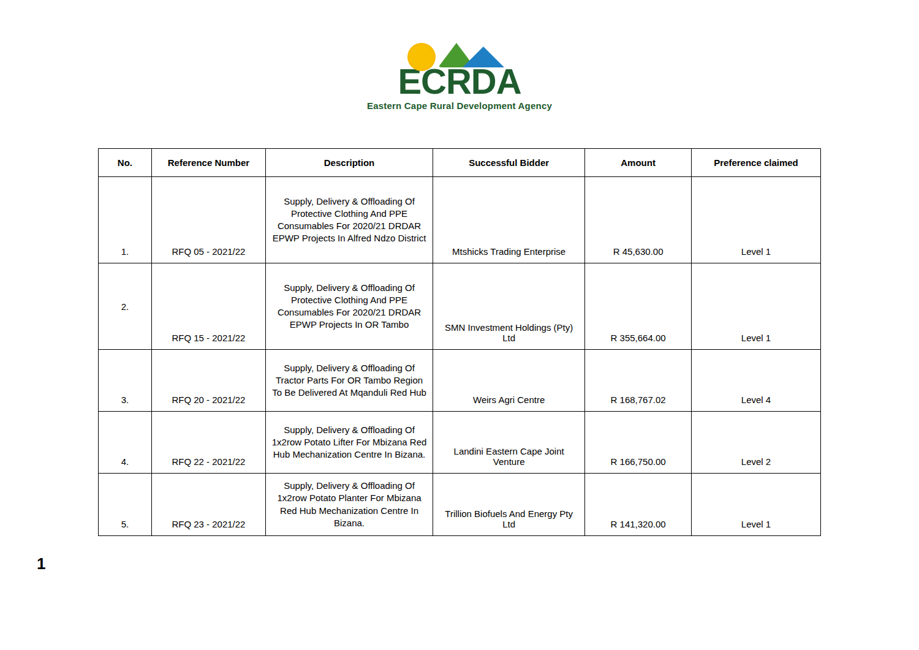ECRDA
Eastern Cape Rural Development Agency
| No. | Reference Number | Description | Successful Bidder | Amount | Preference claimed |
| --- | --- | --- | --- | --- | --- |
| 1. | RFQ 05 - 2021/22 | Supply, Delivery & Offloading Of Protective Clothing And PPE Consumables For 2020/21 DRDAR EPWP Projects In Alfred Ndzo District | Mtshicks Trading Enterprise | R 45,630.00 | Level 1 |
| 2. | RFQ 15 - 2021/22 | Supply, Delivery & Offloading Of Protective Clothing And PPE Consumables For 2020/21 DRDAR EPWP Projects In OR Tambo | SMN Investment Holdings (Pty) Ltd | R 355,664.00 | Level 1 |
| 3. | RFQ 20 - 2021/22 | Supply, Delivery & Offloading Of Tractor Parts For OR Tambo Region To Be Delivered At Mqanduli Red Hub | Weirs Agri Centre | R 168,767.02 | Level 4 |
| 4. | RFQ 22 - 2021/22 | Supply, Delivery & Offloading Of 1x2row Potato Lifter For Mbizana Red Hub Mechanization Centre In Bizana. | Landini Eastern Cape Joint Venture | R 166,750.00 | Level 2 |
| 5. | RFQ 23 - 2021/22 | Supply, Delivery & Offloading Of 1x2row Potato Planter For Mbizana Red Hub Mechanization Centre In Bizana. | Trillion Biofuels And Energy Pty Ltd | R 141,320.00 | Level 1 |
1